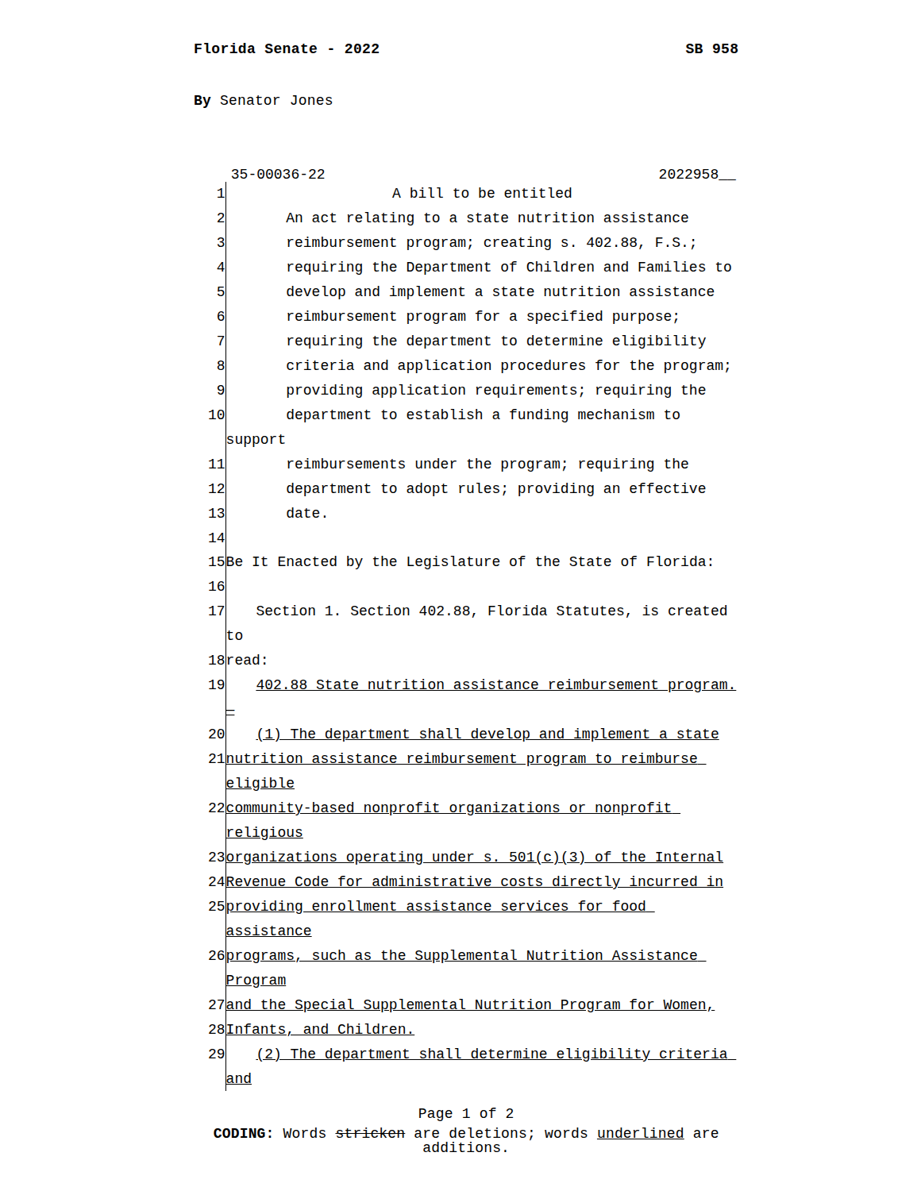Florida Senate - 2022
SB 958
By Senator Jones
35-00036-22
2022958__
| 1 | A bill to be entitled |
| 2 | An act relating to a state nutrition assistance |
| 3 | reimbursement program; creating s. 402.88, F.S.; |
| 4 | requiring the Department of Children and Families to |
| 5 | develop and implement a state nutrition assistance |
| 6 | reimbursement program for a specified purpose; |
| 7 | requiring the department to determine eligibility |
| 8 | criteria and application procedures for the program; |
| 9 | providing application requirements; requiring the |
| 10 | department to establish a funding mechanism to support |
| 11 | reimbursements under the program; requiring the |
| 12 | department to adopt rules; providing an effective |
| 13 | date. |
| 14 | |
| 15 | Be It Enacted by the Legislature of the State of Florida: |
| 16 | |
| 17 | Section 1. Section 402.88, Florida Statutes, is created to |
| 18 | read: |
| 19 | 402.88 State nutrition assistance reimbursement program.— |
| 20 | (1) The department shall develop and implement a state |
| 21 | nutrition assistance reimbursement program to reimburse eligible |
| 22 | community-based nonprofit organizations or nonprofit religious |
| 23 | organizations operating under s. 501(c)(3) of the Internal |
| 24 | Revenue Code for administrative costs directly incurred in |
| 25 | providing enrollment assistance services for food assistance |
| 26 | programs, such as the Supplemental Nutrition Assistance Program |
| 27 | and the Special Supplemental Nutrition Program for Women, |
| 28 | Infants, and Children. |
| 29 | (2) The department shall determine eligibility criteria and |
Page 1 of 2
CODING: Words stricken are deletions; words underlined are additions.